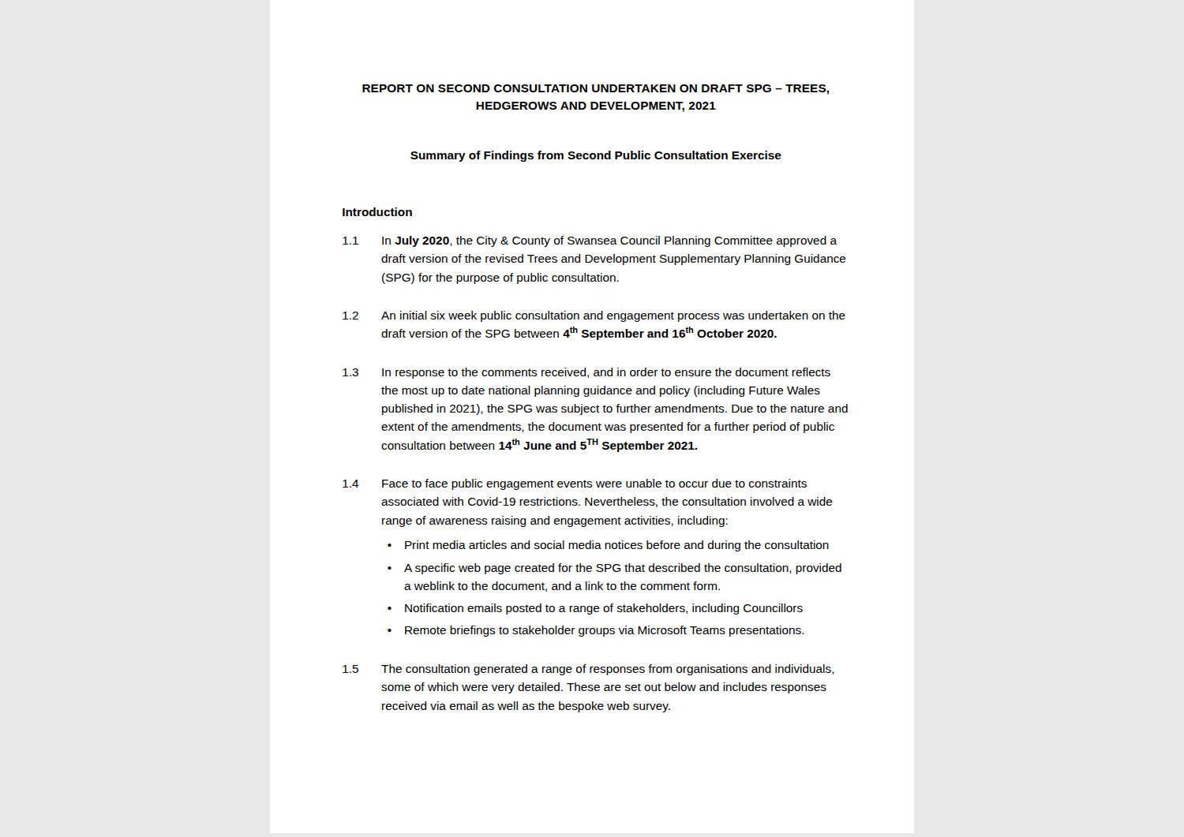Report on Second Consultation Undertaken on Draft SPG – Trees, Hedgerows and Development, 2021
Summary of Findings from Second Public Consultation Exercise
Introduction
1.1 In July 2020, the City & County of Swansea Council Planning Committee approved a draft version of the revised Trees and Development Supplementary Planning Guidance (SPG) for the purpose of public consultation.
1.2 An initial six week public consultation and engagement process was undertaken on the draft version of the SPG between 4th September and 16th October 2020.
1.3 In response to the comments received, and in order to ensure the document reflects the most up to date national planning guidance and policy (including Future Wales published in 2021), the SPG was subject to further amendments. Due to the nature and extent of the amendments, the document was presented for a further period of public consultation between 14th June and 5TH September 2021.
1.4 Face to face public engagement events were unable to occur due to constraints associated with Covid-19 restrictions. Nevertheless, the consultation involved a wide range of awareness raising and engagement activities, including:
Print media articles and social media notices before and during the consultation
A specific web page created for the SPG that described the consultation, provided a weblink to the document, and a link to the comment form.
Notification emails posted to a range of stakeholders, including Councillors
Remote briefings to stakeholder groups via Microsoft Teams presentations.
1.5 The consultation generated a range of responses from organisations and individuals, some of which were very detailed. These are set out below and includes responses received via email as well as the bespoke web survey.